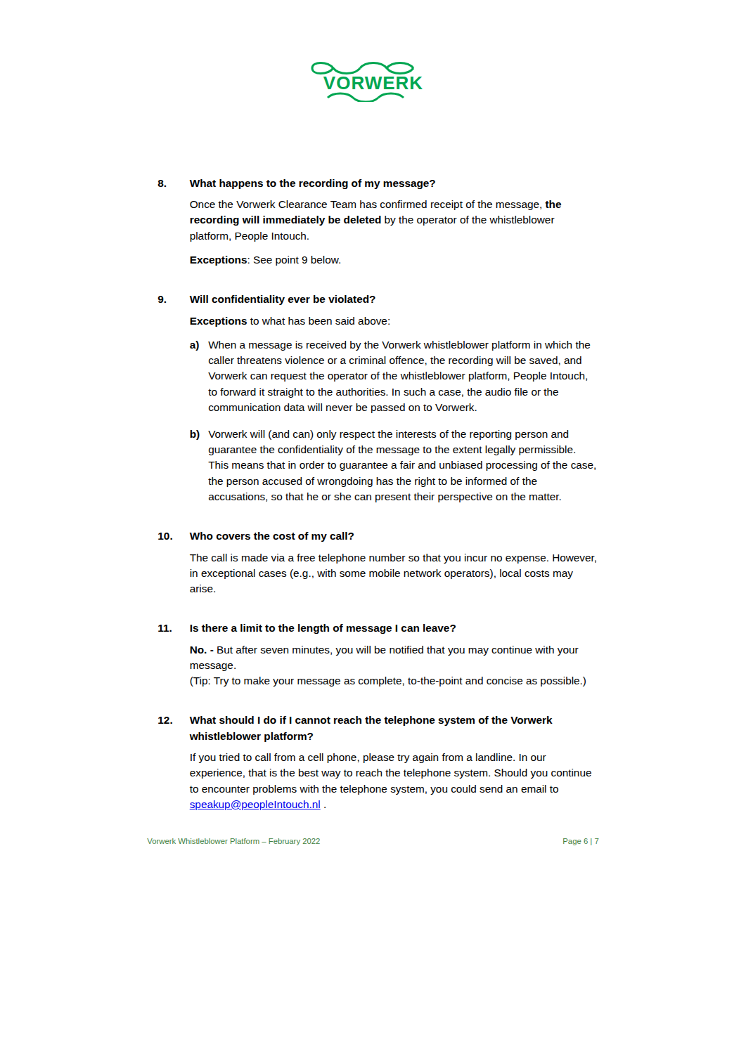VORWERK
8. What happens to the recording of my message?
Once the Vorwerk Clearance Team has confirmed receipt of the message, the recording will immediately be deleted by the operator of the whistleblower platform, People Intouch.
Exceptions: See point 9 below.
9. Will confidentiality ever be violated?
Exceptions to what has been said above:
a) When a message is received by the Vorwerk whistleblower platform in which the caller threatens violence or a criminal offence, the recording will be saved, and Vorwerk can request the operator of the whistleblower platform, People Intouch, to forward it straight to the authorities. In such a case, the audio file or the communication data will never be passed on to Vorwerk.
b) Vorwerk will (and can) only respect the interests of the reporting person and guarantee the confidentiality of the message to the extent legally permissible. This means that in order to guarantee a fair and unbiased processing of the case, the person accused of wrongdoing has the right to be informed of the accusations, so that he or she can present their perspective on the matter.
10. Who covers the cost of my call?
The call is made via a free telephone number so that you incur no expense. However, in exceptional cases (e.g., with some mobile network operators), local costs may arise.
11. Is there a limit to the length of message I can leave?
No. - But after seven minutes, you will be notified that you may continue with your message.
(Tip: Try to make your message as complete, to-the-point and concise as possible.)
12. What should I do if I cannot reach the telephone system of the Vorwerk whistleblower platform?
If you tried to call from a cell phone, please try again from a landline. In our experience, that is the best way to reach the telephone system. Should you continue to encounter problems with the telephone system, you could send an email to speakup@peopleIntouch.nl .
Vorwerk Whistleblower Platform – February 2022 Page 6 | 7